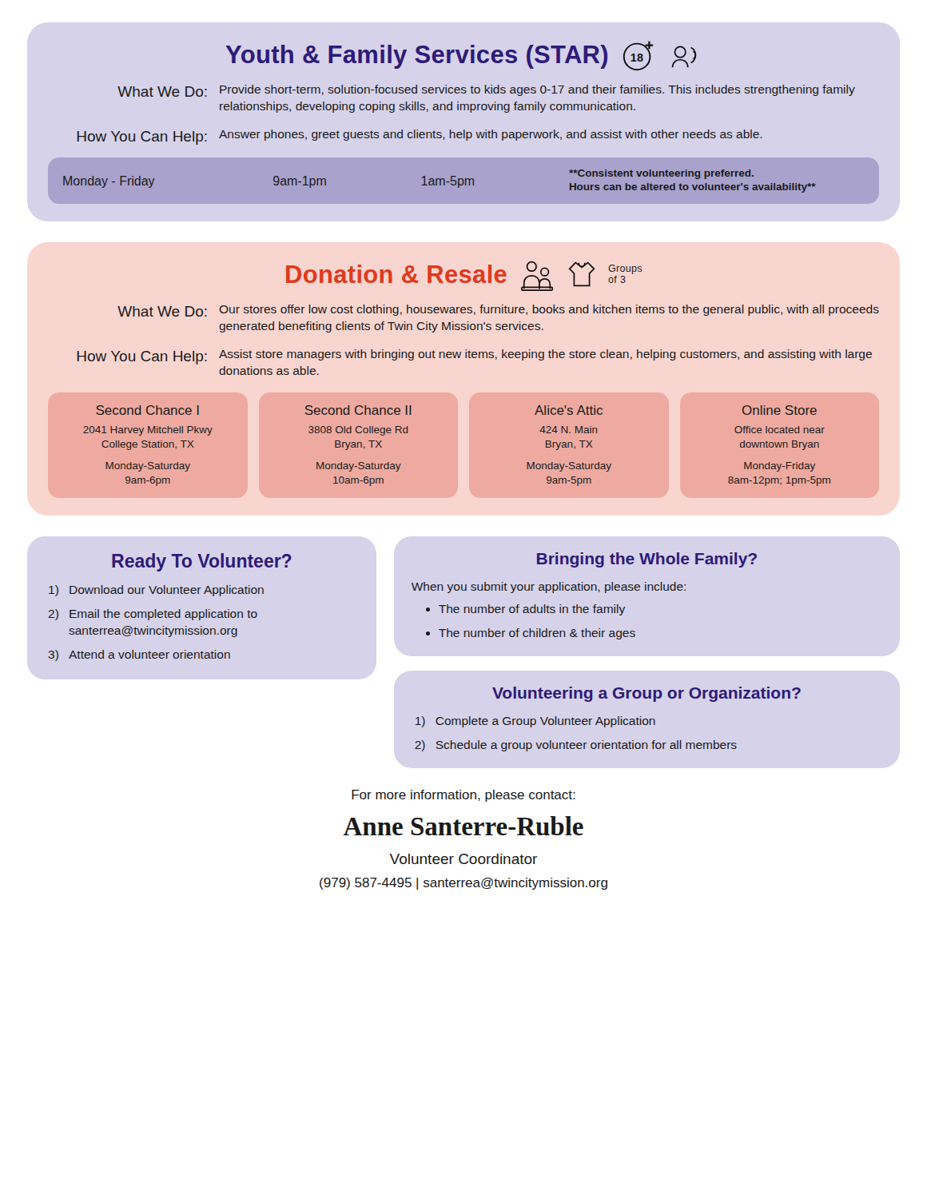Youth & Family Services (STAR) 18
What We Do:
Provide short-term, solution-focused services to kids ages 0-17 and their families. This includes strengthening family relationships, developing coping skills, and improving family communication.
How You Can Help:
Answer phones, greet guests and clients, help with paperwork, and assist with other needs as able.
Monday - Friday
9am-1pm
1am-5pm
**Consistent volunteering preferred.
Hours can be altered to volunteer's availability**
Donation & Resale Groups
of 3
What We Do:
Our stores offer low cost clothing, housewares, furniture, books and kitchen items to the general public, with all proceeds generated benefiting clients of Twin City Mission's services.
How You Can Help:
Assist store managers with bringing out new items, keeping the store clean, helping customers, and assisting with large donations as able.
Second Chance I
2041 Harvey Mitchell Pkwy
College Station, TX Monday-Saturday
9am-6pm
Second Chance II
3808 Old College Rd
Bryan, TX Monday-Saturday
10am-6pm
Alice's Attic
424 N. Main
Bryan, TX Monday-Saturday
9am-5pm
Online Store
Office located near
downtown Bryan Monday-Friday
8am-12pm; 1pm-5pm
Ready To Volunteer?
Download our Volunteer Application
Email the completed application to santerrea@twincitymission.org
Attend a volunteer orientation
Bringing the Whole Family?
When you submit your application, please include:
The number of adults in the family
The number of children & their ages
Volunteering a Group or Organization?
Complete a Group Volunteer Application
Schedule a group volunteer orientation for all members
For more information, please contact:
Anne Santerre-Ruble
Volunteer Coordinator
(979) 587-4495 | santerrea@twincitymission.org